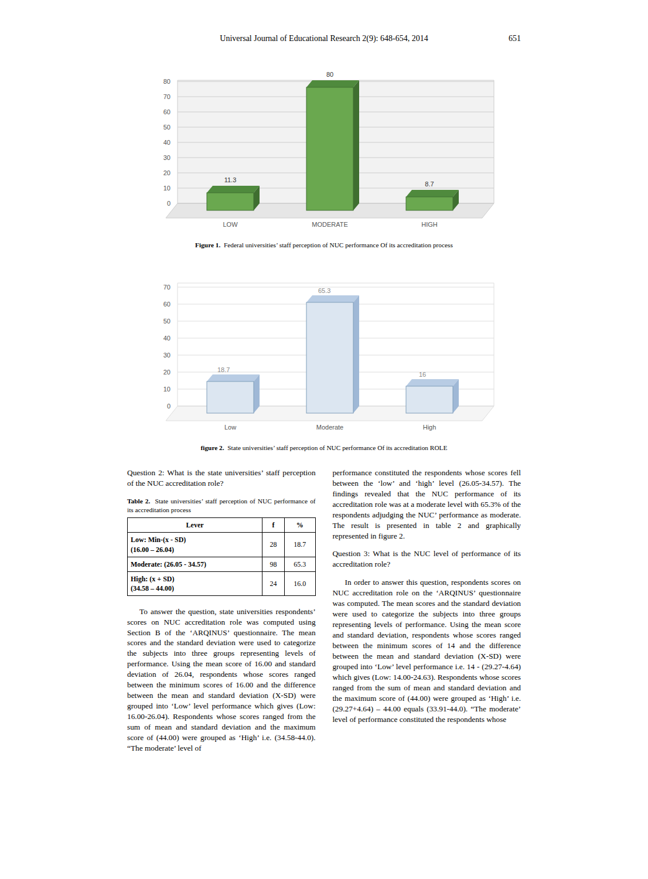Universal Journal of Educational Research 2(9): 648-654, 2014 651
0 10 20 30 40 50 60 70 80 11.3 80 8.7 LOW MODERATE HIGH
Figure 1. Federal universities’ staff perception of NUC performance Of its accreditation process
0 10 20 30 40 50 60 70 18.7 65.3 16 Low Moderate High
figure 2. State universities’ staff perception of NUC performance Of its accreditation ROLE
Question 2: What is the state universities’ staff perception of the NUC accreditation role?
Table 2. State universities’ staff perception of NUC performance of its accreditation process
| Lever | f | % |
| --- | --- | --- |
| Low: Min-(x - SD) (16.00 – 26.04) | 28 | 18.7 |
| Moderate: (26.05 - 34.57) | 98 | 65.3 |
| High: (x + SD) (34.58 – 44.00) | 24 | 16.0 |
To answer the question, state universities respondents’ scores on NUC accreditation role was computed using Section B of the ‘ARQINUS’ questionnaire. The mean scores and the standard deviation were used to categorize the subjects into three groups representing levels of performance. Using the mean score of 16.00 and standard deviation of 26.04, respondents whose scores ranged between the minimum scores of 16.00 and the difference between the mean and standard deviation (X-SD) were grouped into ‘Low’ level performance which gives (Low: 16.00-26.04). Respondents whose scores ranged from the sum of mean and standard deviation and the maximum score of (44.00) were grouped as ‘High’ i.e. (34.58-44.0). “The moderate’ level of
performance constituted the respondents whose scores fell between the ‘low’ and ‘high’ level (26.05-34.57). The findings revealed that the NUC performance of its accreditation role was at a moderate level with 65.3% of the respondents adjudging the NUC’ performance as moderate. The result is presented in table 2 and graphically represented in figure 2.
Question 3: What is the NUC level of performance of its accreditation role?
In order to answer this question, respondents scores on NUC accreditation role on the ‘ARQINUS’ questionnaire was computed. The mean scores and the standard deviation were used to categorize the subjects into three groups representing levels of performance. Using the mean score and standard deviation, respondents whose scores ranged between the minimum scores of 14 and the difference between the mean and standard deviation (X-SD) were grouped into ‘Low’ level performance i.e. 14 - (29.27-4.64) which gives (Low: 14.00-24.63). Respondents whose scores ranged from the sum of mean and standard deviation and the maximum score of (44.00) were grouped as ‘High’ i.e. (29.27+4.64) – 44.00 equals (33.91-44.0). “The moderate’ level of performance constituted the respondents whose